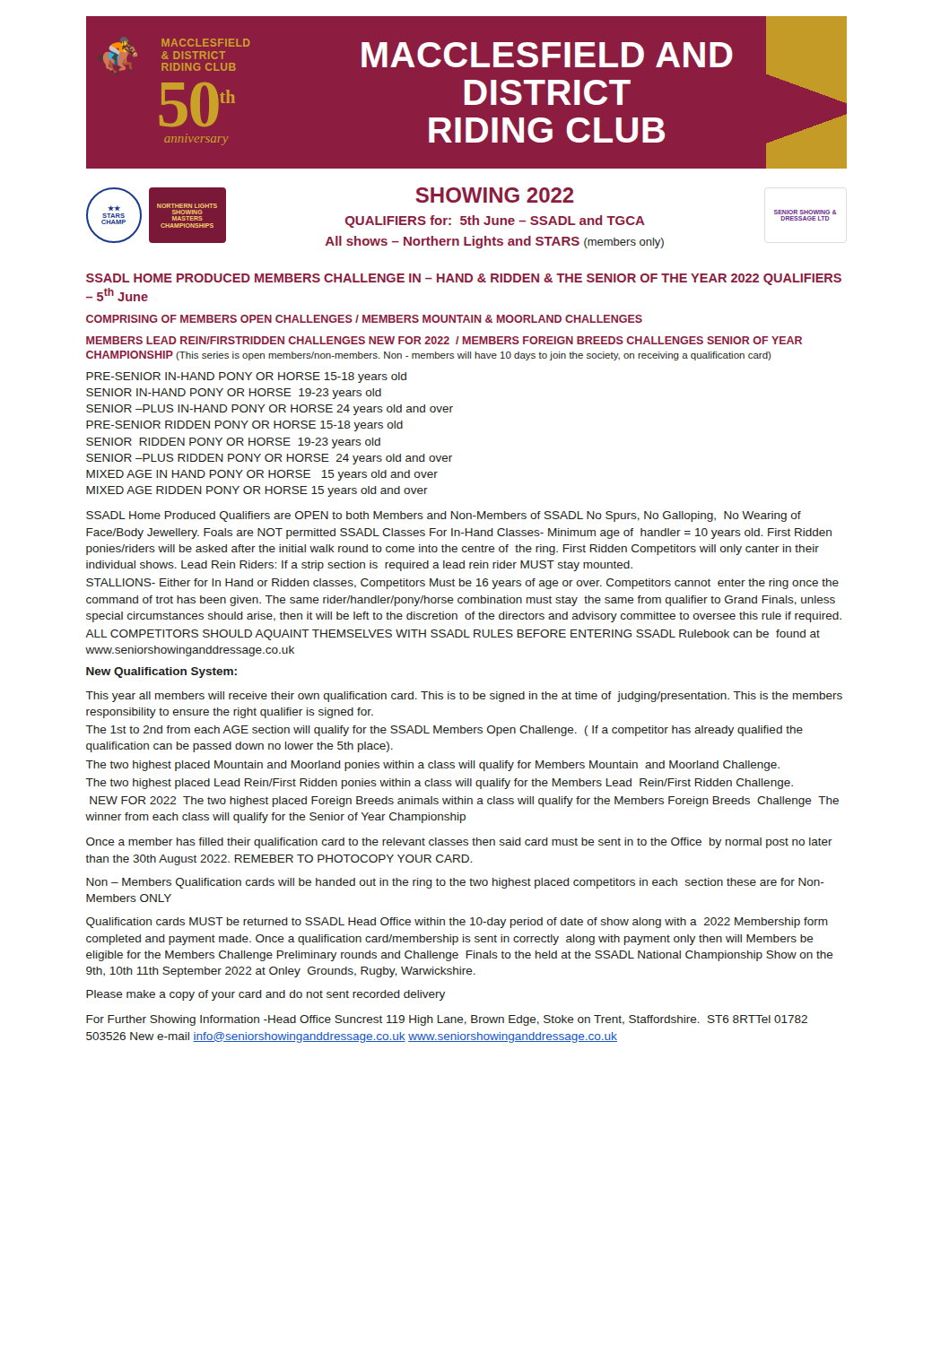🏇
Macclesfield
& District
Riding Club
50th
anniversary
Macclesfield and District
Riding Club
★★
Stars
Champ
Northern Lights Showing
Masters
Championships
SHOWING 2022
QUALIFIERS for: 5th June – SSADL and TGCA
All shows – Northern Lights and STARS (members only)
Senior Showing & Dressage Ltd
SSADL HOME PRODUCED MEMBERS CHALLENGE IN – HAND & RIDDEN & THE SENIOR OF THE YEAR 2022 QUALIFIERS – 5th June
COMPRISING OF MEMBERS OPEN CHALLENGES / MEMBERS MOUNTAIN & MOORLAND CHALLENGES
MEMBERS LEAD REIN/FIRSTRIDDEN CHALLENGES NEW FOR 2022 / MEMBERS FOREIGN BREEDS CHALLENGES SENIOR OF YEAR CHAMPIONSHIP (This series is open members/non-members. Non - members will have 10 days to join the society, on receiving a qualification card)
PRE-SENIOR IN-HAND PONY OR HORSE 15-18 years old
SENIOR IN-HAND PONY OR HORSE 19-23 years old
SENIOR –PLUS IN-HAND PONY OR HORSE 24 years old and over
PRE-SENIOR RIDDEN PONY OR HORSE 15-18 years old
SENIOR RIDDEN PONY OR HORSE 19-23 years old
SENIOR –PLUS RIDDEN PONY OR HORSE 24 years old and over
MIXED AGE IN HAND PONY OR HORSE 15 years old and over
MIXED AGE RIDDEN PONY OR HORSE 15 years old and over
SSADL Home Produced Qualifiers are OPEN to both Members and Non-Members of SSADL No Spurs, No Galloping, No Wearing of Face/Body Jewellery. Foals are NOT permitted SSADL Classes For In-Hand Classes- Minimum age of handler = 10 years old. First Ridden ponies/riders will be asked after the initial walk round to come into the centre of the ring. First Ridden Competitors will only canter in their individual shows. Lead Rein Riders: If a strip section is required a lead rein rider MUST stay mounted.
STALLIONS- Either for In Hand or Ridden classes, Competitors Must be 16 years of age or over. Competitors cannot enter the ring once the command of trot has been given. The same rider/handler/pony/horse combination must stay the same from qualifier to Grand Finals, unless special circumstances should arise, then it will be left to the discretion of the directors and advisory committee to oversee this rule if required.
ALL COMPETITORS SHOULD AQUAINT THEMSELVES WITH SSADL RULES BEFORE ENTERING SSADL Rulebook can be found at www.seniorshowinganddressage.co.uk
New Qualification System:
This year all members will receive their own qualification card. This is to be signed in the at time of judging/presentation. This is the members responsibility to ensure the right qualifier is signed for.
The 1st to 2nd from each AGE section will qualify for the SSADL Members Open Challenge. ( If a competitor has already qualified the qualification can be passed down no lower the 5th place).
The two highest placed Mountain and Moorland ponies within a class will qualify for Members Mountain and Moorland Challenge.
The two highest placed Lead Rein/First Ridden ponies within a class will qualify for the Members Lead Rein/First Ridden Challenge.
NEW FOR 2022 The two highest placed Foreign Breeds animals within a class will qualify for the Members Foreign Breeds Challenge The winner from each class will qualify for the Senior of Year Championship
Once a member has filled their qualification card to the relevant classes then said card must be sent in to the Office by normal post no later than the 30th August 2022. REMEBER TO PHOTOCOPY YOUR CARD.
Non – Members Qualification cards will be handed out in the ring to the two highest placed competitors in each section these are for Non-Members ONLY
Qualification cards MUST be returned to SSADL Head Office within the 10-day period of date of show along with a 2022 Membership form completed and payment made. Once a qualification card/membership is sent in correctly along with payment only then will Members be eligible for the Members Challenge Preliminary rounds and Challenge Finals to the held at the SSADL National Championship Show on the 9th, 10th 11th September 2022 at Onley Grounds, Rugby, Warwickshire.
Please make a copy of your card and do not sent recorded delivery
For Further Showing Information -Head Office Suncrest 119 High Lane, Brown Edge, Stoke on Trent, Staffordshire. ST6 8RTTel 01782 503526 New e-mail info@seniorshowinganddressage.co.uk www.seniorshowinganddressage.co.uk